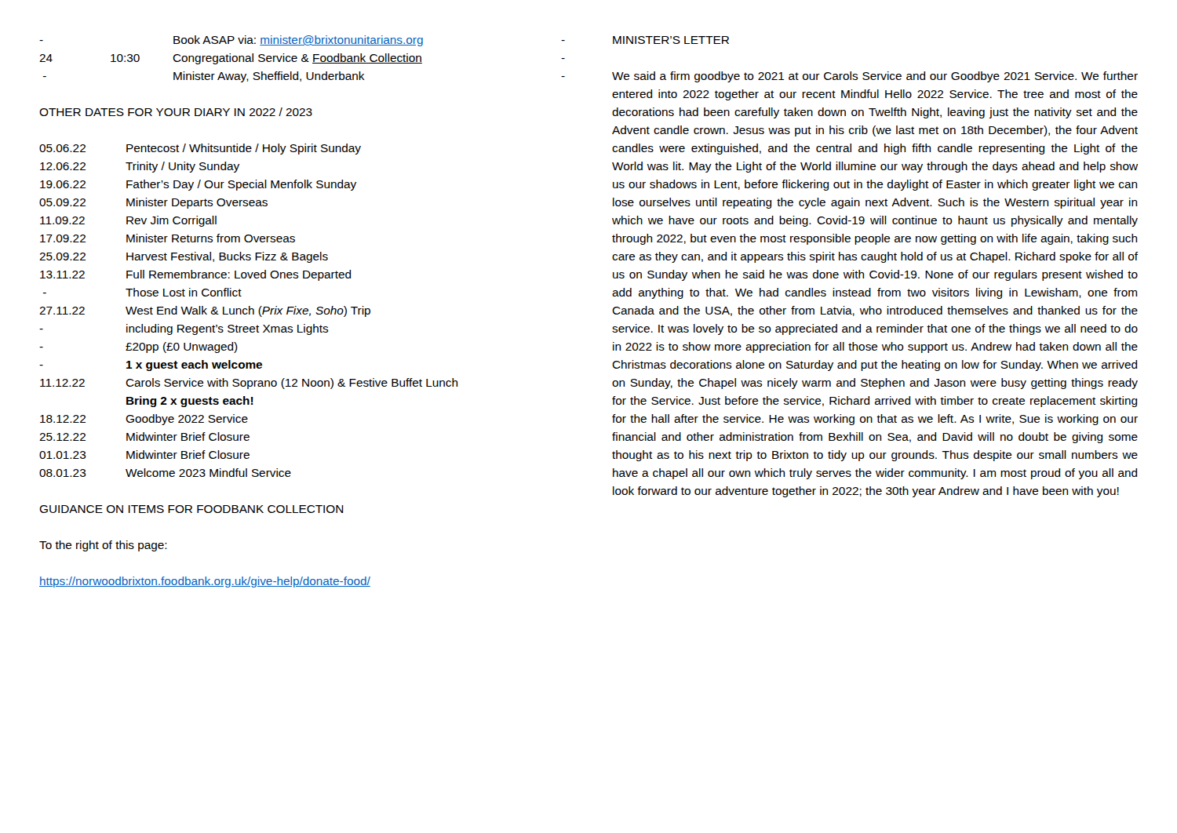- Book ASAP via: minister@brixtonunitarians.org -
24 10:30 Congregational Service & Foodbank Collection -
- Minister Away, Sheffield, Underbank -
OTHER DATES FOR YOUR DIARY IN 2022 / 2023
05.06.22 Pentecost / Whitsuntide / Holy Spirit Sunday
12.06.22 Trinity / Unity Sunday
19.06.22 Father’s Day / Our Special Menfolk Sunday
05.09.22 Minister Departs Overseas
11.09.22 Rev Jim Corrigall
17.09.22 Minister Returns from Overseas
25.09.22 Harvest Festival, Bucks Fizz & Bagels
13.11.22 Full Remembrance: Loved Ones Departed
-Those Lost in Conflict
27.11.22 West End Walk & Lunch (Prix Fixe, Soho) Trip
-including Regent’s Street Xmas Lights
-£20pp (£0 Unwaged)
-1 x guest each welcome
11.12.22 Carols Service with Soprano (12 Noon) & Festive Buffet Lunch
Bring 2 x guests each!
18.12.22 Goodbye 2022 Service
25.12.22 Midwinter Brief Closure
01.01.23 Midwinter Brief Closure
08.01.23 Welcome 2023 Mindful Service
GUIDANCE ON ITEMS FOR FOODBANK COLLECTION
To the right of this page:
https://norwoodbrixton.foodbank.org.uk/give-help/donate-food/
MINISTER’S LETTER
We said a firm goodbye to 2021 at our Carols Service and our Goodbye 2021 Service. We further entered into 2022 together at our recent Mindful Hello 2022 Service. The tree and most of the decorations had been carefully taken down on Twelfth Night, leaving just the nativity set and the Advent candle crown. Jesus was put in his crib (we last met on 18th December), the four Advent candles were extinguished, and the central and high fifth candle representing the Light of the World was lit. May the Light of the World illumine our way through the days ahead and help show us our shadows in Lent, before flickering out in the daylight of Easter in which greater light we can lose ourselves until repeating the cycle again next Advent. Such is the Western spiritual year in which we have our roots and being. Covid-19 will continue to haunt us physically and mentally through 2022, but even the most responsible people are now getting on with life again, taking such care as they can, and it appears this spirit has caught hold of us at Chapel. Richard spoke for all of us on Sunday when he said he was done with Covid-19. None of our regulars present wished to add anything to that. We had candles instead from two visitors living in Lewisham, one from Canada and the USA, the other from Latvia, who introduced themselves and thanked us for the service. It was lovely to be so appreciated and a reminder that one of the things we all need to do in 2022 is to show more appreciation for all those who support us. Andrew had taken down all the Christmas decorations alone on Saturday and put the heating on low for Sunday. When we arrived on Sunday, the Chapel was nicely warm and Stephen and Jason were busy getting things ready for the Service. Just before the service, Richard arrived with timber to create replacement skirting for the hall after the service. He was working on that as we left. As I write, Sue is working on our financial and other administration from Bexhill on Sea, and David will no doubt be giving some thought as to his next trip to Brixton to tidy up our grounds. Thus despite our small numbers we have a chapel all our own which truly serves the wider community. I am most proud of you all and look forward to our adventure together in 2022; the 30th year Andrew and I have been with you!